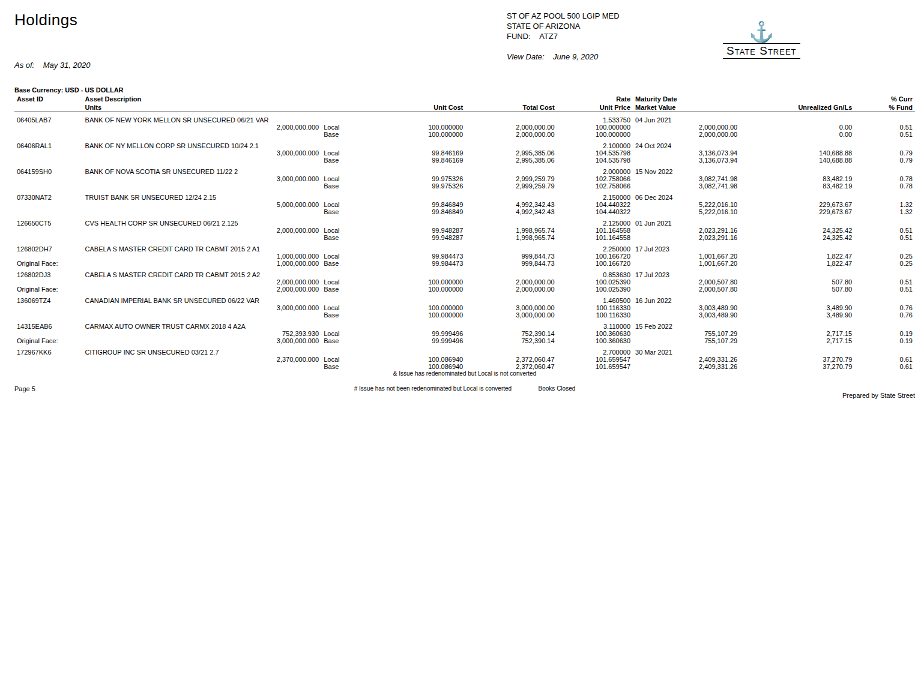Holdings
As of: May 31, 2020
ST OF AZ POOL 500 LGIP MED
STATE OF ARIZONA
FUND: ATZ7
View Date: June 9, 2020
⚓
State Street
Base Currency: USD - US DOLLAR
| Asset ID | Asset Description | | | | Rate | Maturity Date | | % Curr |
| --- | --- | --- | --- | --- | --- | --- | --- | --- |
| | Units | | Unit Cost | Total Cost | Unit Price | Market Value | Unrealized Gn/Ls | % Fund |
| 06405LAB7 | BANK OF NEW YORK MELLON SR UNSECURED 06/21 VAR | 1.533750 | 04 Jun 2021 | | |
| | 2,000,000.000 | Local | 100.000000 | 2,000,000.00 | 100.000000 | 2,000,000.00 | 0.00 | 0.51 |
| | | Base | 100.000000 | 2,000,000.00 | 100.000000 | 2,000,000.00 | 0.00 | 0.51 |
| 06406RAL1 | BANK OF NY MELLON CORP SR UNSECURED 10/24 2.1 | 2.100000 | 24 Oct 2024 | | |
| | 3,000,000.000 | Local | 99.846169 | 2,995,385.06 | 104.535798 | 3,136,073.94 | 140,688.88 | 0.79 |
| | | Base | 99.846169 | 2,995,385.06 | 104.535798 | 3,136,073.94 | 140,688.88 | 0.79 |
| 064159SH0 | BANK OF NOVA SCOTIA SR UNSECURED 11/22 2 | 2.000000 | 15 Nov 2022 | | |
| | 3,000,000.000 | Local | 99.975326 | 2,999,259.79 | 102.758066 | 3,082,741.98 | 83,482.19 | 0.78 |
| | | Base | 99.975326 | 2,999,259.79 | 102.758066 | 3,082,741.98 | 83,482.19 | 0.78 |
| 07330NAT2 | TRUIST BANK SR UNSECURED 12/24 2.15 | 2.150000 | 06 Dec 2024 | | |
| | 5,000,000.000 | Local | 99.846849 | 4,992,342.43 | 104.440322 | 5,222,016.10 | 229,673.67 | 1.32 |
| | | Base | 99.846849 | 4,992,342.43 | 104.440322 | 5,222,016.10 | 229,673.67 | 1.32 |
| 126650CT5 | CVS HEALTH CORP SR UNSECURED 06/21 2.125 | 2.125000 | 01 Jun 2021 | | |
| | 2,000,000.000 | Local | 99.948287 | 1,998,965.74 | 101.164558 | 2,023,291.16 | 24,325.42 | 0.51 |
| | | Base | 99.948287 | 1,998,965.74 | 101.164558 | 2,023,291.16 | 24,325.42 | 0.51 |
| 126802DH7 | CABELA S MASTER CREDIT CARD TR CABMT 2015 2 A1 | 2.250000 | 17 Jul 2023 | | |
| | 1,000,000.000 | Local | 99.984473 | 999,844.73 | 100.166720 | 1,001,667.20 | 1,822.47 | 0.25 |
| Original Face: | 1,000,000.000 | Base | 99.984473 | 999,844.73 | 100.166720 | 1,001,667.20 | 1,822.47 | 0.25 |
| 126802DJ3 | CABELA S MASTER CREDIT CARD TR CABMT 2015 2 A2 | 0.853630 | 17 Jul 2023 | | |
| | 2,000,000.000 | Local | 100.000000 | 2,000,000.00 | 100.025390 | 2,000,507.80 | 507.80 | 0.51 |
| Original Face: | 2,000,000.000 | Base | 100.000000 | 2,000,000.00 | 100.025390 | 2,000,507.80 | 507.80 | 0.51 |
| 136069TZ4 | CANADIAN IMPERIAL BANK SR UNSECURED 06/22 VAR | 1.460500 | 16 Jun 2022 | | |
| | 3,000,000.000 | Local | 100.000000 | 3,000,000.00 | 100.116330 | 3,003,489.90 | 3,489.90 | 0.76 |
| | | Base | 100.000000 | 3,000,000.00 | 100.116330 | 3,003,489.90 | 3,489.90 | 0.76 |
| 14315EAB6 | CARMAX AUTO OWNER TRUST CARMX 2018 4 A2A | 3.110000 | 15 Feb 2022 | | |
| | 752,393.930 | Local | 99.999496 | 752,390.14 | 100.360630 | 755,107.29 | 2,717.15 | 0.19 |
| Original Face: | 3,000,000.000 | Base | 99.999496 | 752,390.14 | 100.360630 | 755,107.29 | 2,717.15 | 0.19 |
| 172967KK6 | CITIGROUP INC SR UNSECURED 03/21 2.7 | 2.700000 | 30 Mar 2021 | | |
| | 2,370,000.000 | Local | 100.086940 | 2,372,060.47 | 101.659547 | 2,409,331.26 | 37,270.79 | 0.61 |
| | | Base | 100.086940 | 2,372,060.47 | 101.659547 | 2,409,331.26 | 37,270.79 | 0.61 |
& Issue has redenominated but Local is not converted
Page 5
# Issue has not been redenominated but Local is converted Books Closed
Prepared by State Street